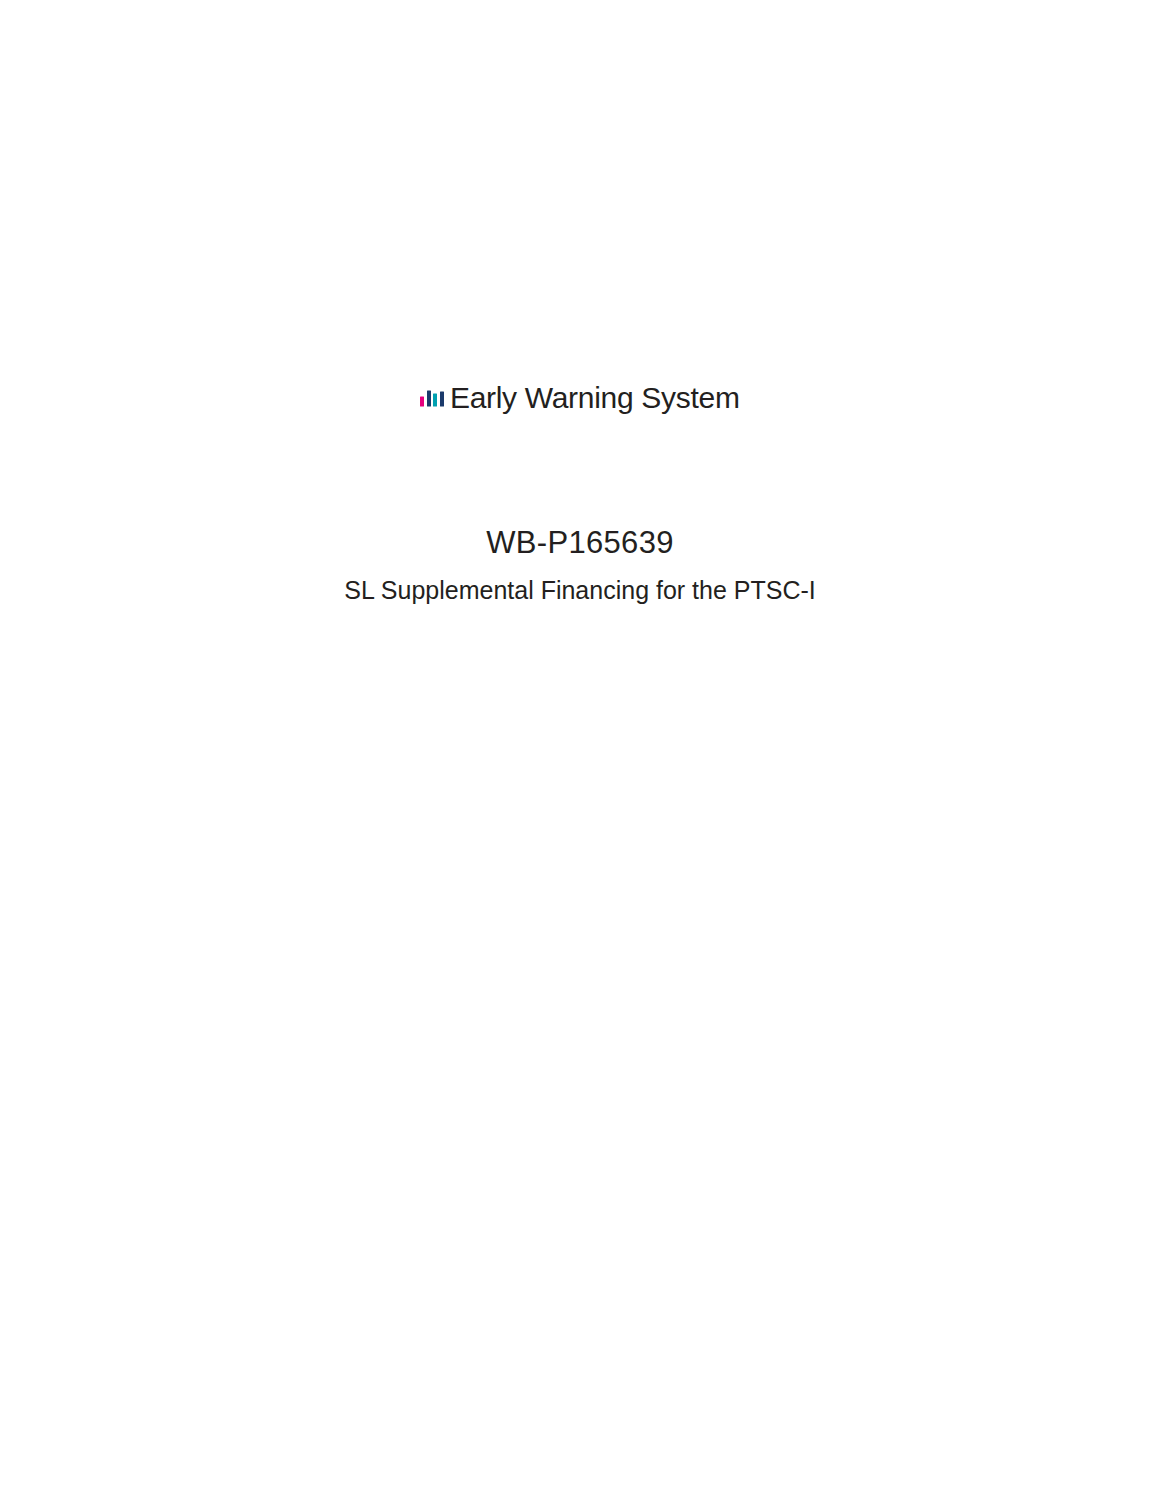Early Warning System
WB-P165639
SL Supplemental Financing for the PTSC-I